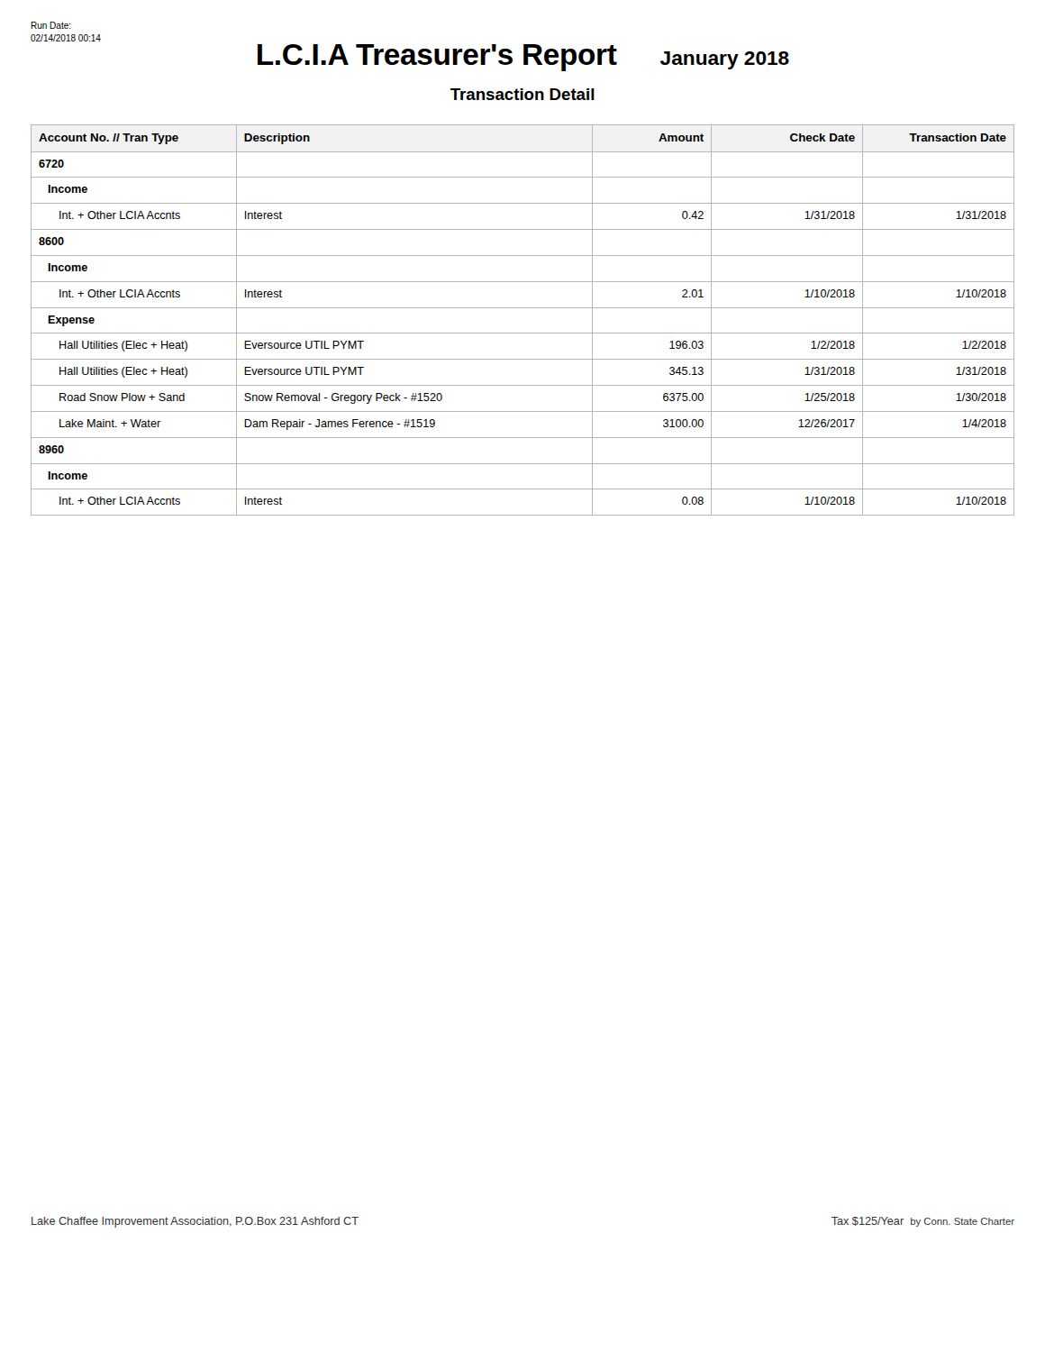Run Date:
02/14/2018 00:14
L.C.I.A Treasurer's Report
January 2018
Transaction Detail
| Account No. // Tran Type | Description | Amount | Check Date | Transaction Date |
| --- | --- | --- | --- | --- |
| 6720 | | | | |
| Income | | | | |
| Int. + Other LCIA Accnts | Interest | 0.42 | 1/31/2018 | 1/31/2018 |
| 8600 | | | | |
| Income | | | | |
| Int. + Other LCIA Accnts | Interest | 2.01 | 1/10/2018 | 1/10/2018 |
| Expense | | | | |
| Hall Utilities (Elec + Heat) | Eversource UTIL PYMT | 196.03 | 1/2/2018 | 1/2/2018 |
| Hall Utilities (Elec + Heat) | Eversource UTIL PYMT | 345.13 | 1/31/2018 | 1/31/2018 |
| Road Snow Plow + Sand | Snow Removal - Gregory Peck - #1520 | 6375.00 | 1/25/2018 | 1/30/2018 |
| Lake Maint. + Water | Dam Repair - James Ference - #1519 | 3100.00 | 12/26/2017 | 1/4/2018 |
| 8960 | | | | |
| Income | | | | |
| Int. + Other LCIA Accnts | Interest | 0.08 | 1/10/2018 | 1/10/2018 |
Lake Chaffee Improvement Association, P.O.Box 231 Ashford CT
Tax $125/Year by Conn. State Charter